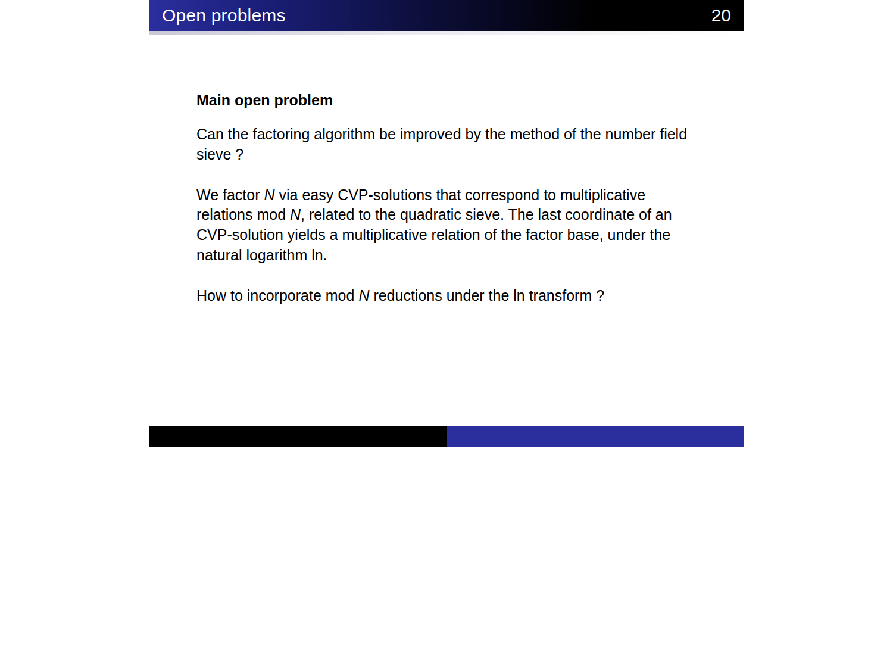Open problems
20
Main open problem
Can the factoring algorithm be improved by the method of the number field sieve ?
We factor N via easy CVP-solutions that correspond to multiplicative relations mod N, related to the quadratic sieve. The last coordinate of an CVP-solution yields a multiplicative relation of the factor base, under the natural logarithm ln.
How to incorporate mod N reductions under the ln transform ?